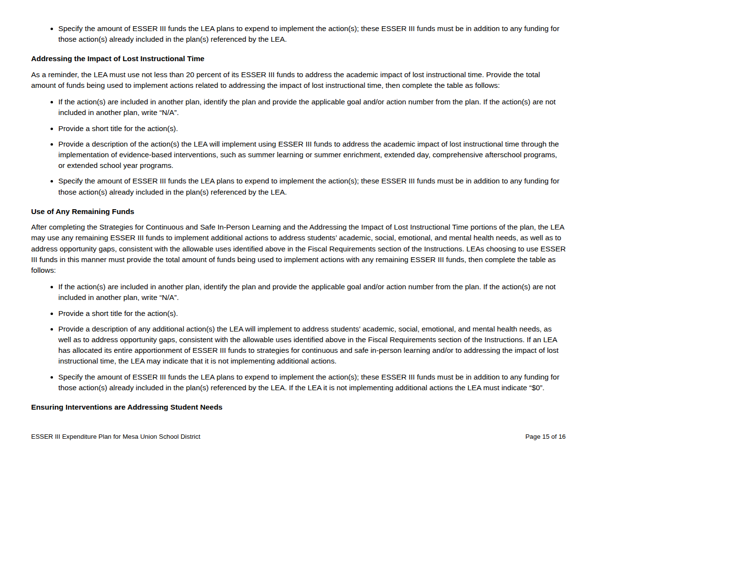Specify the amount of ESSER III funds the LEA plans to expend to implement the action(s); these ESSER III funds must be in addition to any funding for those action(s) already included in the plan(s) referenced by the LEA.
Addressing the Impact of Lost Instructional Time
As a reminder, the LEA must use not less than 20 percent of its ESSER III funds to address the academic impact of lost instructional time. Provide the total amount of funds being used to implement actions related to addressing the impact of lost instructional time, then complete the table as follows:
If the action(s) are included in another plan, identify the plan and provide the applicable goal and/or action number from the plan. If the action(s) are not included in another plan, write “N/A”.
Provide a short title for the action(s).
Provide a description of the action(s) the LEA will implement using ESSER III funds to address the academic impact of lost instructional time through the implementation of evidence-based interventions, such as summer learning or summer enrichment, extended day, comprehensive afterschool programs, or extended school year programs.
Specify the amount of ESSER III funds the LEA plans to expend to implement the action(s); these ESSER III funds must be in addition to any funding for those action(s) already included in the plan(s) referenced by the LEA.
Use of Any Remaining Funds
After completing the Strategies for Continuous and Safe In-Person Learning and the Addressing the Impact of Lost Instructional Time portions of the plan, the LEA may use any remaining ESSER III funds to implement additional actions to address students’ academic, social, emotional, and mental health needs, as well as to address opportunity gaps, consistent with the allowable uses identified above in the Fiscal Requirements section of the Instructions. LEAs choosing to use ESSER III funds in this manner must provide the total amount of funds being used to implement actions with any remaining ESSER III funds, then complete the table as follows:
If the action(s) are included in another plan, identify the plan and provide the applicable goal and/or action number from the plan. If the action(s) are not included in another plan, write “N/A”.
Provide a short title for the action(s).
Provide a description of any additional action(s) the LEA will implement to address students’ academic, social, emotional, and mental health needs, as well as to address opportunity gaps, consistent with the allowable uses identified above in the Fiscal Requirements section of the Instructions. If an LEA has allocated its entire apportionment of ESSER III funds to strategies for continuous and safe in-person learning and/or to addressing the impact of lost instructional time, the LEA may indicate that it is not implementing additional actions.
Specify the amount of ESSER III funds the LEA plans to expend to implement the action(s); these ESSER III funds must be in addition to any funding for those action(s) already included in the plan(s) referenced by the LEA. If the LEA it is not implementing additional actions the LEA must indicate “$0”.
Ensuring Interventions are Addressing Student Needs
ESSER III Expenditure Plan for Mesa Union School District Page 15 of 16